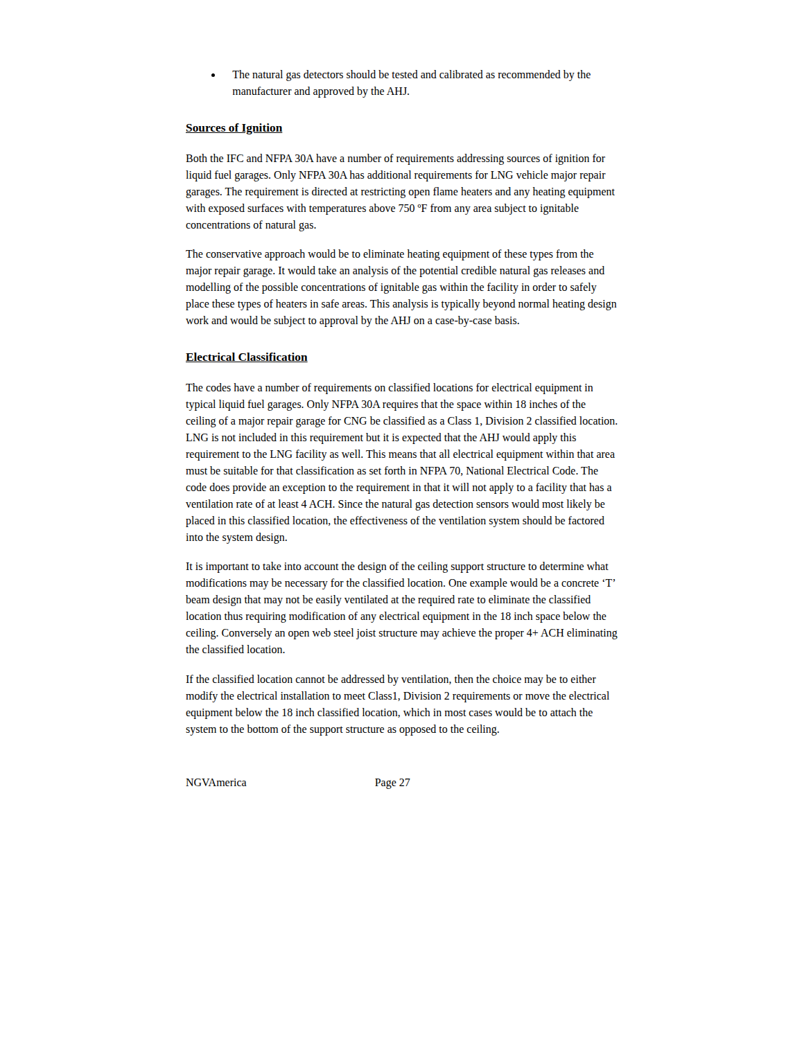The natural gas detectors should be tested and calibrated as recommended by the manufacturer and approved by the AHJ.
Sources of Ignition
Both the IFC and NFPA 30A have a number of requirements addressing sources of ignition for liquid fuel garages. Only NFPA 30A has additional requirements for LNG vehicle major repair garages. The requirement is directed at restricting open flame heaters and any heating equipment with exposed surfaces with temperatures above 750 ºF from any area subject to ignitable concentrations of natural gas.
The conservative approach would be to eliminate heating equipment of these types from the major repair garage. It would take an analysis of the potential credible natural gas releases and modelling of the possible concentrations of ignitable gas within the facility in order to safely place these types of heaters in safe areas. This analysis is typically beyond normal heating design work and would be subject to approval by the AHJ on a case-by-case basis.
Electrical Classification
The codes have a number of requirements on classified locations for electrical equipment in typical liquid fuel garages. Only NFPA 30A requires that the space within 18 inches of the ceiling of a major repair garage for CNG be classified as a Class 1, Division 2 classified location. LNG is not included in this requirement but it is expected that the AHJ would apply this requirement to the LNG facility as well. This means that all electrical equipment within that area must be suitable for that classification as set forth in NFPA 70, National Electrical Code. The code does provide an exception to the requirement in that it will not apply to a facility that has a ventilation rate of at least 4 ACH. Since the natural gas detection sensors would most likely be placed in this classified location, the effectiveness of the ventilation system should be factored into the system design.
It is important to take into account the design of the ceiling support structure to determine what modifications may be necessary for the classified location. One example would be a concrete ‘T’ beam design that may not be easily ventilated at the required rate to eliminate the classified location thus requiring modification of any electrical equipment in the 18 inch space below the ceiling. Conversely an open web steel joist structure may achieve the proper 4+ ACH eliminating the classified location.
If the classified location cannot be addressed by ventilation, then the choice may be to either modify the electrical installation to meet Class1, Division 2 requirements or move the electrical equipment below the 18 inch classified location, which in most cases would be to attach the system to the bottom of the support structure as opposed to the ceiling.
NGVAmerica
Page 27